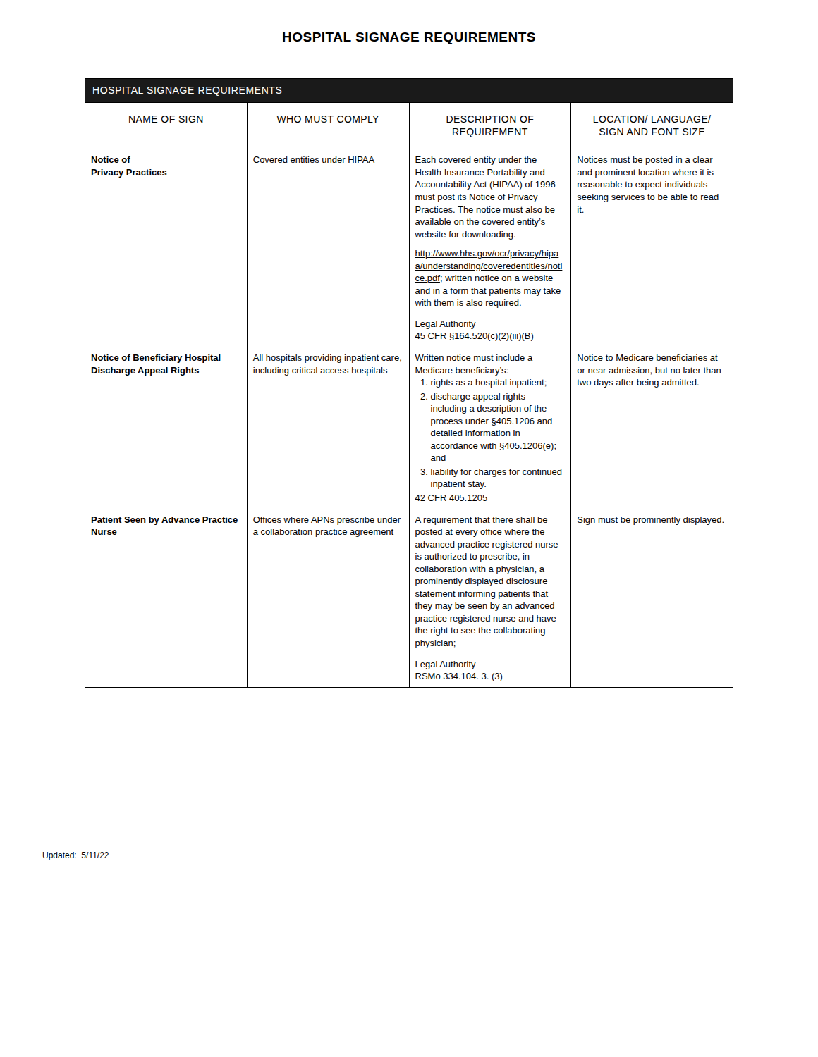HOSPITAL SIGNAGE REQUIREMENTS
| HOSPITAL SIGNAGE REQUIREMENTS |
| NAME OF SIGN | WHO MUST COMPLY | DESCRIPTION OF REQUIREMENT | LOCATION/ LANGUAGE/ SIGN AND FONT SIZE |
| Notice of Privacy Practices | Covered entities under HIPAA | Each covered entity under the Health Insurance Portability and Accountability Act (HIPAA) of 1996 must post its Notice of Privacy Practices. The notice must also be available on the covered entity’s website for downloading. http://www.hhs.gov/ocr/privacy/hipaa/understanding/coveredentities/notice.pdf ; written notice on a website and in a form that patients may take with them is also required. Legal Authority 45 CFR §164.520(c)(2)(iii)(B) | Notices must be posted in a clear and prominent location where it is reasonable to expect individuals seeking services to be able to read it. |
| Notice of Beneficiary Hospital Discharge Appeal Rights | All hospitals providing inpatient care, including critical access hospitals | Written notice must include a Medicare beneficiary’s: rights as a hospital inpatient; discharge appeal rights – including a description of the process under §405.1206 and detailed information in accordance with §405.1206(e); and liability for charges for continued inpatient stay. 42 CFR 405.1205 | Notice to Medicare beneficiaries at or near admission, but no later than two days after being admitted. |
| Patient Seen by Advance Practice Nurse | Offices where APNs prescribe under a collaboration practice agreement | A requirement that there shall be posted at every office where the advanced practice registered nurse is authorized to prescribe, in collaboration with a physician, a prominently displayed disclosure statement informing patients that they may be seen by an advanced practice registered nurse and have the right to see the collaborating physician; Legal Authority RSMo 334.104. 3. (3) | Sign must be prominently displayed. |
Updated: 5/11/22